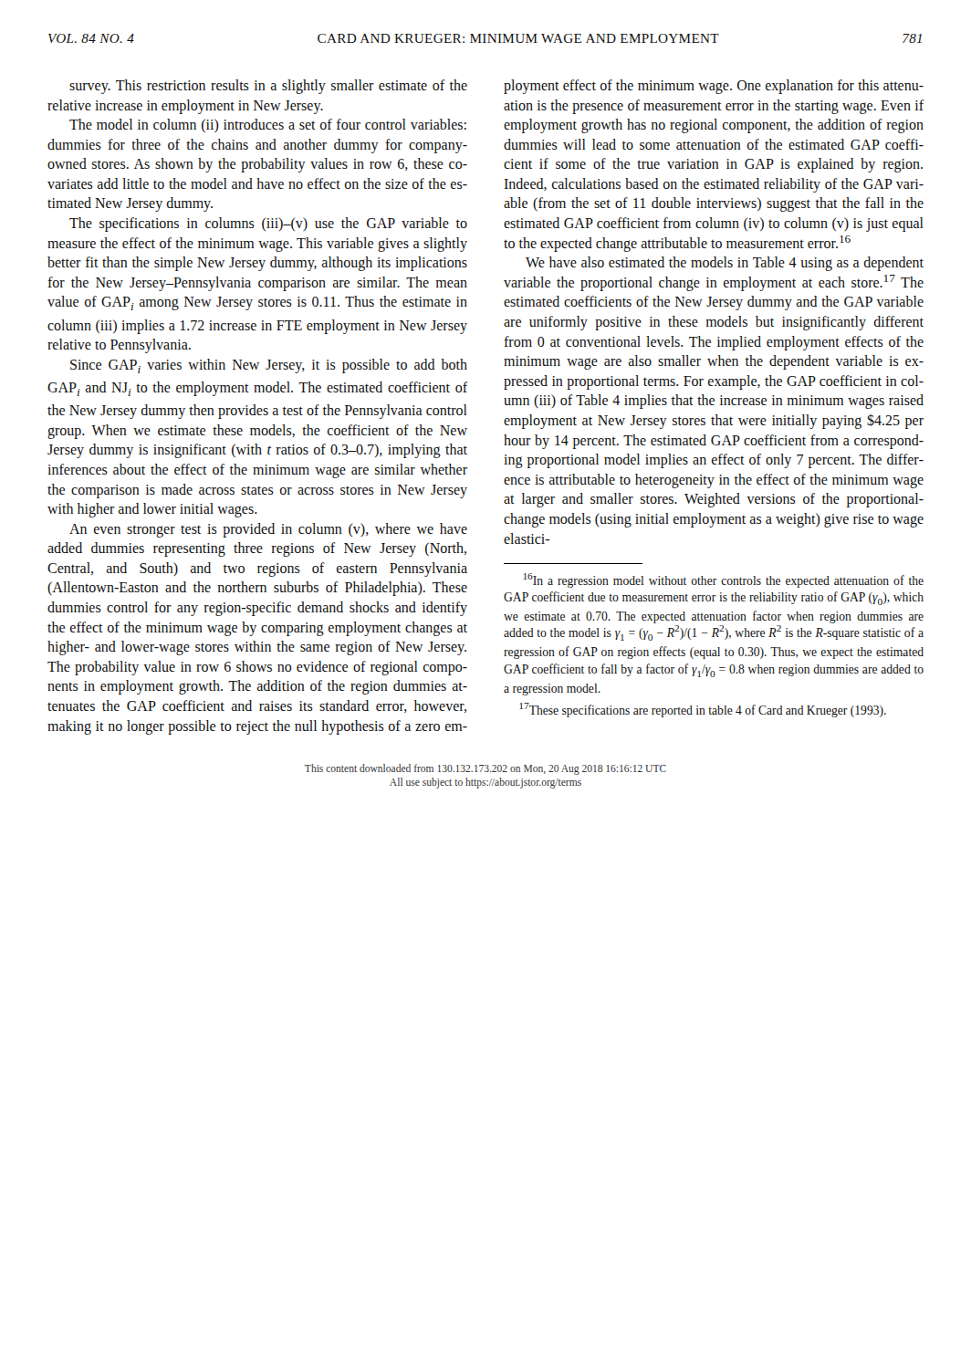VOL. 84 NO. 4 CARD AND KRUEGER: MINIMUM WAGE AND EMPLOYMENT 781
survey. This restriction results in a slightly smaller estimate of the relative increase in employment in New Jersey.
The model in column (ii) introduces a set of four control variables: dummies for three of the chains and another dummy for company-owned stores. As shown by the probability values in row 6, these covariates add little to the model and have no effect on the size of the estimated New Jersey dummy.
The specifications in columns (iii)–(v) use the GAP variable to measure the effect of the minimum wage. This variable gives a slightly better fit than the simple New Jersey dummy, although its implications for the New Jersey–Pennsylvania comparison are similar. The mean value of GAPi among New Jersey stores is 0.11. Thus the estimate in column (iii) implies a 1.72 increase in FTE employment in New Jersey relative to Pennsylvania.
Since GAPi varies within New Jersey, it is possible to add both GAPi and NJi to the employment model. The estimated coefficient of the New Jersey dummy then provides a test of the Pennsylvania control group. When we estimate these models, the coefficient of the New Jersey dummy is insignificant (with t ratios of 0.3–0.7), implying that inferences about the effect of the minimum wage are similar whether the comparison is made across states or across stores in New Jersey with higher and lower initial wages.
An even stronger test is provided in column (v), where we have added dummies representing three regions of New Jersey (North, Central, and South) and two regions of eastern Pennsylvania (Allentown-Easton and the northern suburbs of Philadelphia). These dummies control for any region-specific demand shocks and identify the effect of the minimum wage by comparing employment changes at higher- and lower-wage stores within the same region of New Jersey. The probability value in row 6 shows no evidence of regional components in employment growth. The addition of the region dummies attenuates the GAP coefficient and raises its standard error, however, making it no longer possible to reject the null hypothesis of a zero employment effect of the minimum wage. One explanation for this attenuation is the presence of measurement error in the starting wage. Even if employment growth has no regional component, the addition of region dummies will lead to some attenuation of the estimated GAP coefficient if some of the true variation in GAP is explained by region. Indeed, calculations based on the estimated reliability of the GAP variable (from the set of 11 double interviews) suggest that the fall in the estimated GAP coefficient from column (iv) to column (v) is just equal to the expected change attributable to measurement error.16
We have also estimated the models in Table 4 using as a dependent variable the proportional change in employment at each store.17 The estimated coefficients of the New Jersey dummy and the GAP variable are uniformly positive in these models but insignificantly different from 0 at conventional levels. The implied employment effects of the minimum wage are also smaller when the dependent variable is expressed in proportional terms. For example, the GAP coefficient in column (iii) of Table 4 implies that the increase in minimum wages raised employment at New Jersey stores that were initially paying $4.25 per hour by 14 percent. The estimated GAP coefficient from a corresponding proportional model implies an effect of only 7 percent. The difference is attributable to heterogeneity in the effect of the minimum wage at larger and smaller stores. Weighted versions of the proportional-change models (using initial employment as a weight) give rise to wage elastici-
16In a regression model without other controls the expected attenuation of the GAP coefficient due to measurement error is the reliability ratio of GAP (γ0), which we estimate at 0.70. The expected attenuation factor when region dummies are added to the model is γ1 = (γ0 − R2)/(1 − R2), where R2 is the R-square statistic of a regression of GAP on region effects (equal to 0.30). Thus, we expect the estimated GAP coefficient to fall by a factor of γ1/γ0 = 0.8 when region dummies are added to a regression model.
17These specifications are reported in table 4 of Card and Krueger (1993).
This content downloaded from 130.132.173.202 on Mon, 20 Aug 2018 16:16:12 UTC
All use subject to https://about.jstor.org/terms